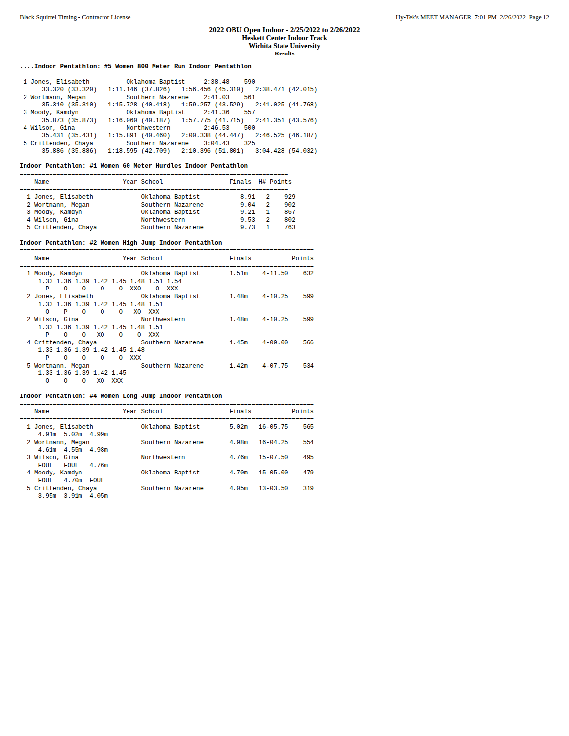Black Squirrel Timing - Contractor License
Hy-Tek's MEET MANAGER 7:01 PM 2/26/2022 Page 12
2022 OBU Open Indoor - 2/25/2022 to 2/26/2022
Heskett Center Indoor Track
Wichita State University
Results
....Indoor Pentathlon: #5 Women 800 Meter Run Indoor Pentathlon

 1 Jones, Elisabeth          Oklahoma Baptist     2:38.48    590
      33.320 (33.320)   1:11.146 (37.826)   1:56.456 (45.310)   2:38.471 (42.015)
 2 Wortmann, Megan           Southern Nazarene    2:41.03    561
      35.310 (35.310)   1:15.728 (40.418)   1:59.257 (43.529)   2:41.025 (41.768)
 3 Moody, Kamdyn             Oklahoma Baptist     2:41.36    557
      35.873 (35.873)   1:16.060 (40.187)   1:57.775 (41.715)   2:41.351 (43.576)
 4 Wilson, Gina              Northwestern         2:46.53    500
      35.431 (35.431)   1:15.891 (40.460)   2:00.338 (44.447)   2:46.525 (46.187)
 5 Crittenden, Chaya         Southern Nazarene    3:04.43    325
      35.886 (35.886)   1:18.595 (42.709)   2:10.396 (51.801)   3:04.428 (54.032)

Indoor Pentathlon: #1 Women 60 Meter Hurdles Indoor Pentathlon
=========================================================================
    Name                    Year School                  Finals  H# Points
=========================================================================
  1 Jones, Elisabeth             Oklahoma Baptist           8.91   2    929
  2 Wortmann, Megan              Southern Nazarene          9.04   2    902
  3 Moody, Kamdyn                Oklahoma Baptist           9.21   1    867
  4 Wilson, Gina                 Northwestern               9.53   2    802
  5 Crittenden, Chaya            Southern Nazarene          9.73   1    763

Indoor Pentathlon: #2 Women High Jump Indoor Pentathlon
================================================================================
    Name                    Year School                  Finals           Points
================================================================================
  1 Moody, Kamdyn                Oklahoma Baptist        1.51m    4-11.50    632
     1.33 1.36 1.39 1.42 1.45 1.48 1.51 1.54
       P    O    O    O    O  XXO    O  XXX
  2 Jones, Elisabeth             Oklahoma Baptist        1.48m    4-10.25    599
     1.33 1.36 1.39 1.42 1.45 1.48 1.51
       O    P    O    O    O   XO  XXX
  2 Wilson, Gina                 Northwestern            1.48m    4-10.25    599
     1.33 1.36 1.39 1.42 1.45 1.48 1.51
       P    O    O   XO    O    O  XXX
  4 Crittenden, Chaya            Southern Nazarene       1.45m    4-09.00    566
     1.33 1.36 1.39 1.42 1.45 1.48
       P    O    O    O    O  XXX
  5 Wortmann, Megan              Southern Nazarene       1.42m    4-07.75    534
     1.33 1.36 1.39 1.42 1.45
       O    O    O   XO  XXX

Indoor Pentathlon: #4 Women Long Jump Indoor Pentathlon
================================================================================
    Name                    Year School                  Finals           Points
================================================================================
  1 Jones, Elisabeth             Oklahoma Baptist        5.02m   16-05.75    565
     4.91m  5.02m  4.99m
  2 Wortmann, Megan              Southern Nazarene       4.98m   16-04.25    554
     4.61m  4.55m  4.98m
  3 Wilson, Gina                 Northwestern            4.76m   15-07.50    495
     FOUL   FOUL   4.76m
  4 Moody, Kamdyn                Oklahoma Baptist        4.70m   15-05.00    479
     FOUL   4.70m  FOUL
  5 Crittenden, Chaya            Southern Nazarene       4.05m   13-03.50    319
     3.95m  3.91m  4.05m